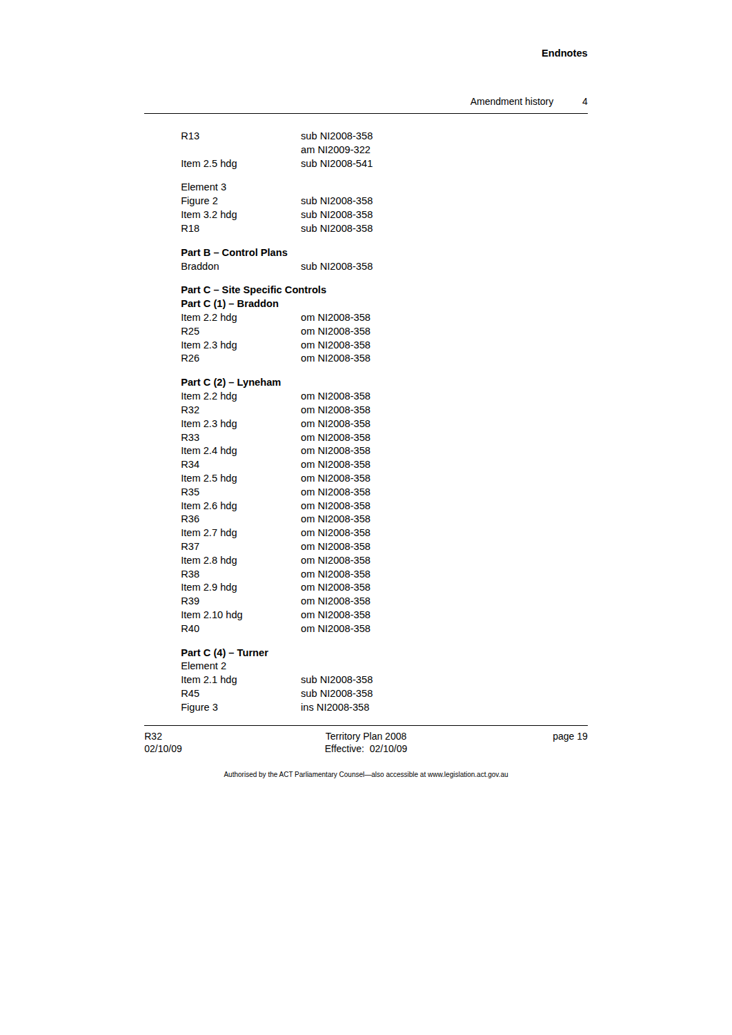Endnotes
Amendment history 4
| R13 | sub NI2008-358 |
| | am NI2009-322 |
| Item 2.5 hdg | sub NI2008-541 |
| Element 3 | |
| Figure 2 | sub NI2008-358 |
| Item 3.2 hdg | sub NI2008-358 |
| R18 | sub NI2008-358 |
| Part B – Control Plans |
| Braddon | sub NI2008-358 |
| Part C – Site Specific Controls |
| Part C (1) – Braddon |
| Item 2.2 hdg | om NI2008-358 |
| R25 | om NI2008-358 |
| Item 2.3 hdg | om NI2008-358 |
| R26 | om NI2008-358 |
| Part C (2) – Lyneham |
| Item 2.2 hdg | om NI2008-358 |
| R32 | om NI2008-358 |
| Item 2.3 hdg | om NI2008-358 |
| R33 | om NI2008-358 |
| Item 2.4 hdg | om NI2008-358 |
| R34 | om NI2008-358 |
| Item 2.5 hdg | om NI2008-358 |
| R35 | om NI2008-358 |
| Item 2.6 hdg | om NI2008-358 |
| R36 | om NI2008-358 |
| Item 2.7 hdg | om NI2008-358 |
| R37 | om NI2008-358 |
| Item 2.8 hdg | om NI2008-358 |
| R38 | om NI2008-358 |
| Item 2.9 hdg | om NI2008-358 |
| R39 | om NI2008-358 |
| Item 2.10 hdg | om NI2008-358 |
| R40 | om NI2008-358 |
| Part C (4) – Turner |
| Element 2 | |
| Item 2.1 hdg | sub NI2008-358 |
| R45 | sub NI2008-358 |
| Figure 3 | ins NI2008-358 |
| R32 02/10/09 | Territory Plan 2008 Effective: 02/10/09 | page 19 |
Authorised by the ACT Parliamentary Counsel—also accessible at www.legislation.act.gov.au